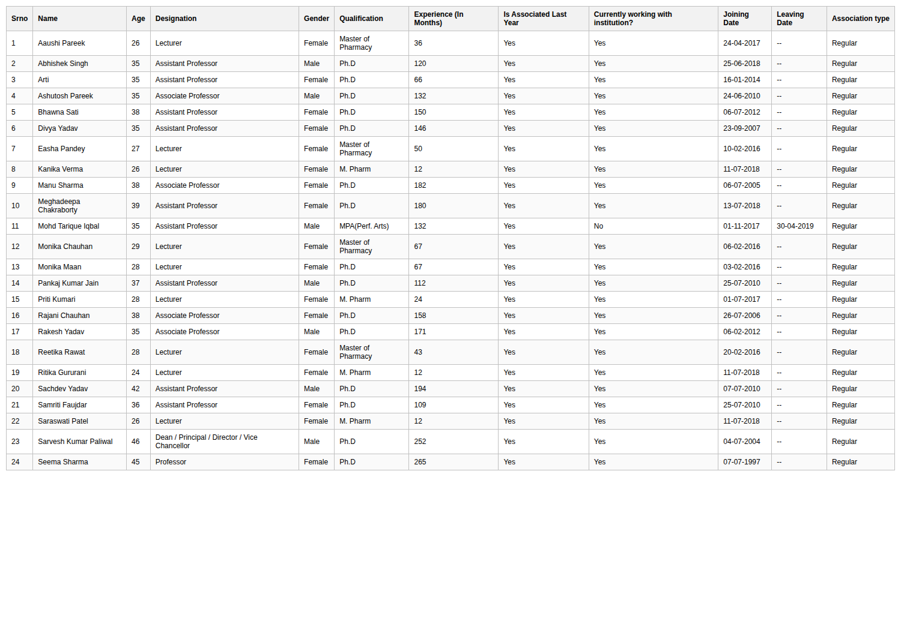| Srno | Name | Age | Designation | Gender | Qualification | Experience (In Months) | Is Associated Last Year | Currently working with institution? | Joining Date | Leaving Date | Association type |
| --- | --- | --- | --- | --- | --- | --- | --- | --- | --- | --- | --- |
| 1 | Aaushi Pareek | 26 | Lecturer | Female | Master of Pharmacy | 36 | Yes | Yes | 24-04-2017 | -- | Regular |
| 2 | Abhishek Singh | 35 | Assistant Professor | Male | Ph.D | 120 | Yes | Yes | 25-06-2018 | -- | Regular |
| 3 | Arti | 35 | Assistant Professor | Female | Ph.D | 66 | Yes | Yes | 16-01-2014 | -- | Regular |
| 4 | Ashutosh Pareek | 35 | Associate Professor | Male | Ph.D | 132 | Yes | Yes | 24-06-2010 | -- | Regular |
| 5 | Bhawna Sati | 38 | Assistant Professor | Female | Ph.D | 150 | Yes | Yes | 06-07-2012 | -- | Regular |
| 6 | Divya Yadav | 35 | Assistant Professor | Female | Ph.D | 146 | Yes | Yes | 23-09-2007 | -- | Regular |
| 7 | Easha Pandey | 27 | Lecturer | Female | Master of Pharmacy | 50 | Yes | Yes | 10-02-2016 | -- | Regular |
| 8 | Kanika Verma | 26 | Lecturer | Female | M. Pharm | 12 | Yes | Yes | 11-07-2018 | -- | Regular |
| 9 | Manu Sharma | 38 | Associate Professor | Female | Ph.D | 182 | Yes | Yes | 06-07-2005 | -- | Regular |
| 10 | Meghadeepa Chakraborty | 39 | Assistant Professor | Female | Ph.D | 180 | Yes | Yes | 13-07-2018 | -- | Regular |
| 11 | Mohd Tarique Iqbal | 35 | Assistant Professor | Male | MPA(Perf. Arts) | 132 | Yes | No | 01-11-2017 | 30-04-2019 | Regular |
| 12 | Monika Chauhan | 29 | Lecturer | Female | Master of Pharmacy | 67 | Yes | Yes | 06-02-2016 | -- | Regular |
| 13 | Monika Maan | 28 | Lecturer | Female | Ph.D | 67 | Yes | Yes | 03-02-2016 | -- | Regular |
| 14 | Pankaj Kumar Jain | 37 | Assistant Professor | Male | Ph.D | 112 | Yes | Yes | 25-07-2010 | -- | Regular |
| 15 | Priti Kumari | 28 | Lecturer | Female | M. Pharm | 24 | Yes | Yes | 01-07-2017 | -- | Regular |
| 16 | Rajani Chauhan | 38 | Associate Professor | Female | Ph.D | 158 | Yes | Yes | 26-07-2006 | -- | Regular |
| 17 | Rakesh Yadav | 35 | Associate Professor | Male | Ph.D | 171 | Yes | Yes | 06-02-2012 | -- | Regular |
| 18 | Reetika Rawat | 28 | Lecturer | Female | Master of Pharmacy | 43 | Yes | Yes | 20-02-2016 | -- | Regular |
| 19 | Ritika Gururani | 24 | Lecturer | Female | M. Pharm | 12 | Yes | Yes | 11-07-2018 | -- | Regular |
| 20 | Sachdev Yadav | 42 | Assistant Professor | Male | Ph.D | 194 | Yes | Yes | 07-07-2010 | -- | Regular |
| 21 | Samriti Faujdar | 36 | Assistant Professor | Female | Ph.D | 109 | Yes | Yes | 25-07-2010 | -- | Regular |
| 22 | Saraswati Patel | 26 | Lecturer | Female | M. Pharm | 12 | Yes | Yes | 11-07-2018 | -- | Regular |
| 23 | Sarvesh Kumar Paliwal | 46 | Dean / Principal / Director / Vice Chancellor | Male | Ph.D | 252 | Yes | Yes | 04-07-2004 | -- | Regular |
| 24 | Seema Sharma | 45 | Professor | Female | Ph.D | 265 | Yes | Yes | 07-07-1997 | -- | Regular |